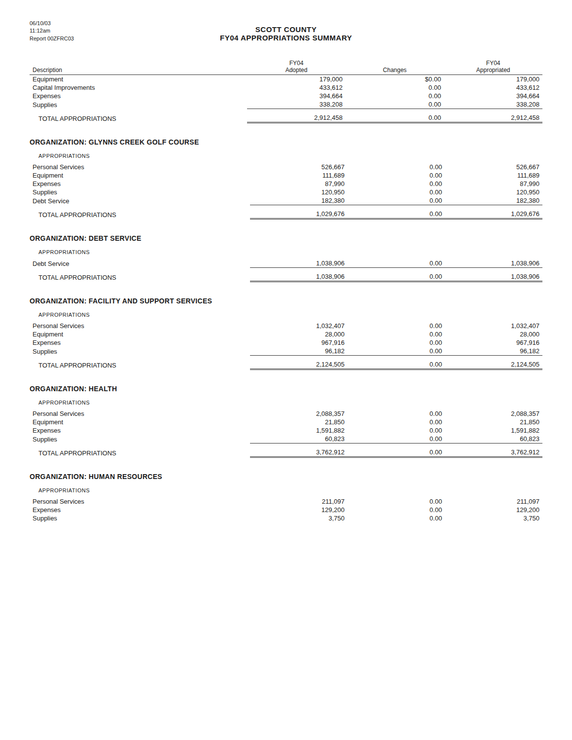06/10/03
11:12am
Report 00ZFRC03
SCOTT COUNTY FY04 APPROPRIATIONS SUMMARY
| Description | FY04 Adopted | Changes | FY04 Appropriated |
| --- | --- | --- | --- |
| Equipment | 179,000 | $0.00 | 179,000 |
| Capital Improvements | 433,612 | 0.00 | 433,612 |
| Expenses | 394,664 | 0.00 | 394,664 |
| Supplies | 338,208 | 0.00 | 338,208 |
| TOTAL APPROPRIATIONS | 2,912,458 | 0.00 | 2,912,458 |
ORGANIZATION: GLYNNS CREEK GOLF COURSE
APPROPRIATIONS
| Personal Services | 526,667 | 0.00 | 526,667 |
| Equipment | 111,689 | 0.00 | 111,689 |
| Expenses | 87,990 | 0.00 | 87,990 |
| Supplies | 120,950 | 0.00 | 120,950 |
| Debt Service | 182,380 | 0.00 | 182,380 |
| TOTAL APPROPRIATIONS | 1,029,676 | 0.00 | 1,029,676 |
ORGANIZATION: DEBT SERVICE
APPROPRIATIONS
| Debt Service | 1,038,906 | 0.00 | 1,038,906 |
| TOTAL APPROPRIATIONS | 1,038,906 | 0.00 | 1,038,906 |
ORGANIZATION: FACILITY AND SUPPORT SERVICES
APPROPRIATIONS
| Personal Services | 1,032,407 | 0.00 | 1,032,407 |
| Equipment | 28,000 | 0.00 | 28,000 |
| Expenses | 967,916 | 0.00 | 967,916 |
| Supplies | 96,182 | 0.00 | 96,182 |
| TOTAL APPROPRIATIONS | 2,124,505 | 0.00 | 2,124,505 |
ORGANIZATION: HEALTH
APPROPRIATIONS
| Personal Services | 2,088,357 | 0.00 | 2,088,357 |
| Equipment | 21,850 | 0.00 | 21,850 |
| Expenses | 1,591,882 | 0.00 | 1,591,882 |
| Supplies | 60,823 | 0.00 | 60,823 |
| TOTAL APPROPRIATIONS | 3,762,912 | 0.00 | 3,762,912 |
ORGANIZATION: HUMAN RESOURCES
APPROPRIATIONS
| Personal Services | 211,097 | 0.00 | 211,097 |
| Expenses | 129,200 | 0.00 | 129,200 |
| Supplies | 3,750 | 0.00 | 3,750 |